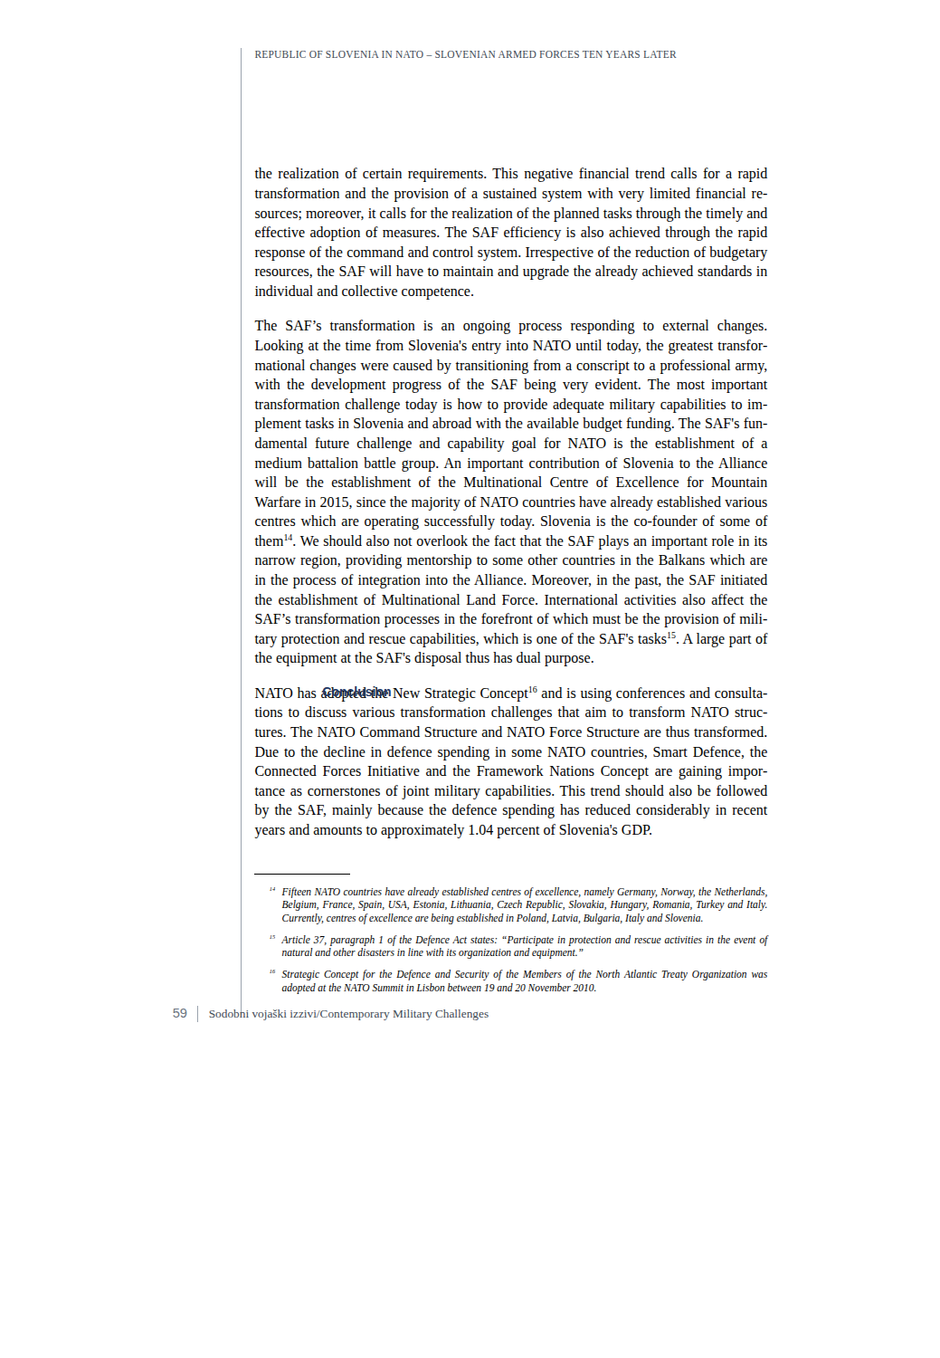Republic of Slovenia in NATO – Slovenian Armed Forces Ten Years Later
the realization of certain requirements. This negative financial trend calls for a rapid transformation and the provision of a sustained system with very limited financial resources; moreover, it calls for the realization of the planned tasks through the timely and effective adoption of measures. The SAF efficiency is also achieved through the rapid response of the command and control system. Irrespective of the reduction of budgetary resources, the SAF will have to maintain and upgrade the already achieved standards in individual and collective competence.
The SAF’s transformation is an ongoing process responding to external changes. Looking at the time from Slovenia's entry into NATO until today, the greatest transformational changes were caused by transitioning from a conscript to a professional army, with the development progress of the SAF being very evident. The most important transformation challenge today is how to provide adequate military capabilities to implement tasks in Slovenia and abroad with the available budget funding. The SAF's fundamental future challenge and capability goal for NATO is the establishment of a medium battalion battle group. An important contribution of Slovenia to the Alliance will be the establishment of the Multinational Centre of Excellence for Mountain Warfare in 2015, since the majority of NATO countries have already established various centres which are operating successfully today. Slovenia is the co-founder of some of them14. We should also not overlook the fact that the SAF plays an important role in its narrow region, providing mentorship to some other countries in the Balkans which are in the process of integration into the Alliance. Moreover, in the past, the SAF initiated the establishment of Multinational Land Force. International activities also affect the SAF’s transformation processes in the forefront of which must be the provision of military protection and rescue capabilities, which is one of the SAF's tasks15. A large part of the equipment at the SAF's disposal thus has dual purpose.
Conclusion
NATO has adopted the New Strategic Concept16 and is using conferences and consultations to discuss various transformation challenges that aim to transform NATO structures. The NATO Command Structure and NATO Force Structure are thus transformed. Due to the decline in defence spending in some NATO countries, Smart Defence, the Connected Forces Initiative and the Framework Nations Concept are gaining importance as cornerstones of joint military capabilities. This trend should also be followed by the SAF, mainly because the defence spending has reduced considerably in recent years and amounts to approximately 1.04 percent of Slovenia's GDP.
14
Fifteen NATO countries have already established centres of excellence, namely Germany, Norway, the Netherlands, Belgium, France, Spain, USA, Estonia, Lithuania, Czech Republic, Slovakia, Hungary, Romania, Turkey and Italy. Currently, centres of excellence are being established in Poland, Latvia, Bulgaria, Italy and Slovenia.
15
Article 37, paragraph 1 of the Defence Act states: “Participate in protection and rescue activities in the event of natural and other disasters in line with its organization and equipment.”
16
Strategic Concept for the Defence and Security of the Members of the North Atlantic Treaty Organization was adopted at the NATO Summit in Lisbon between 19 and 20 November 2010.
59
Sodobni vojaški izzivi/Contemporary Military Challenges